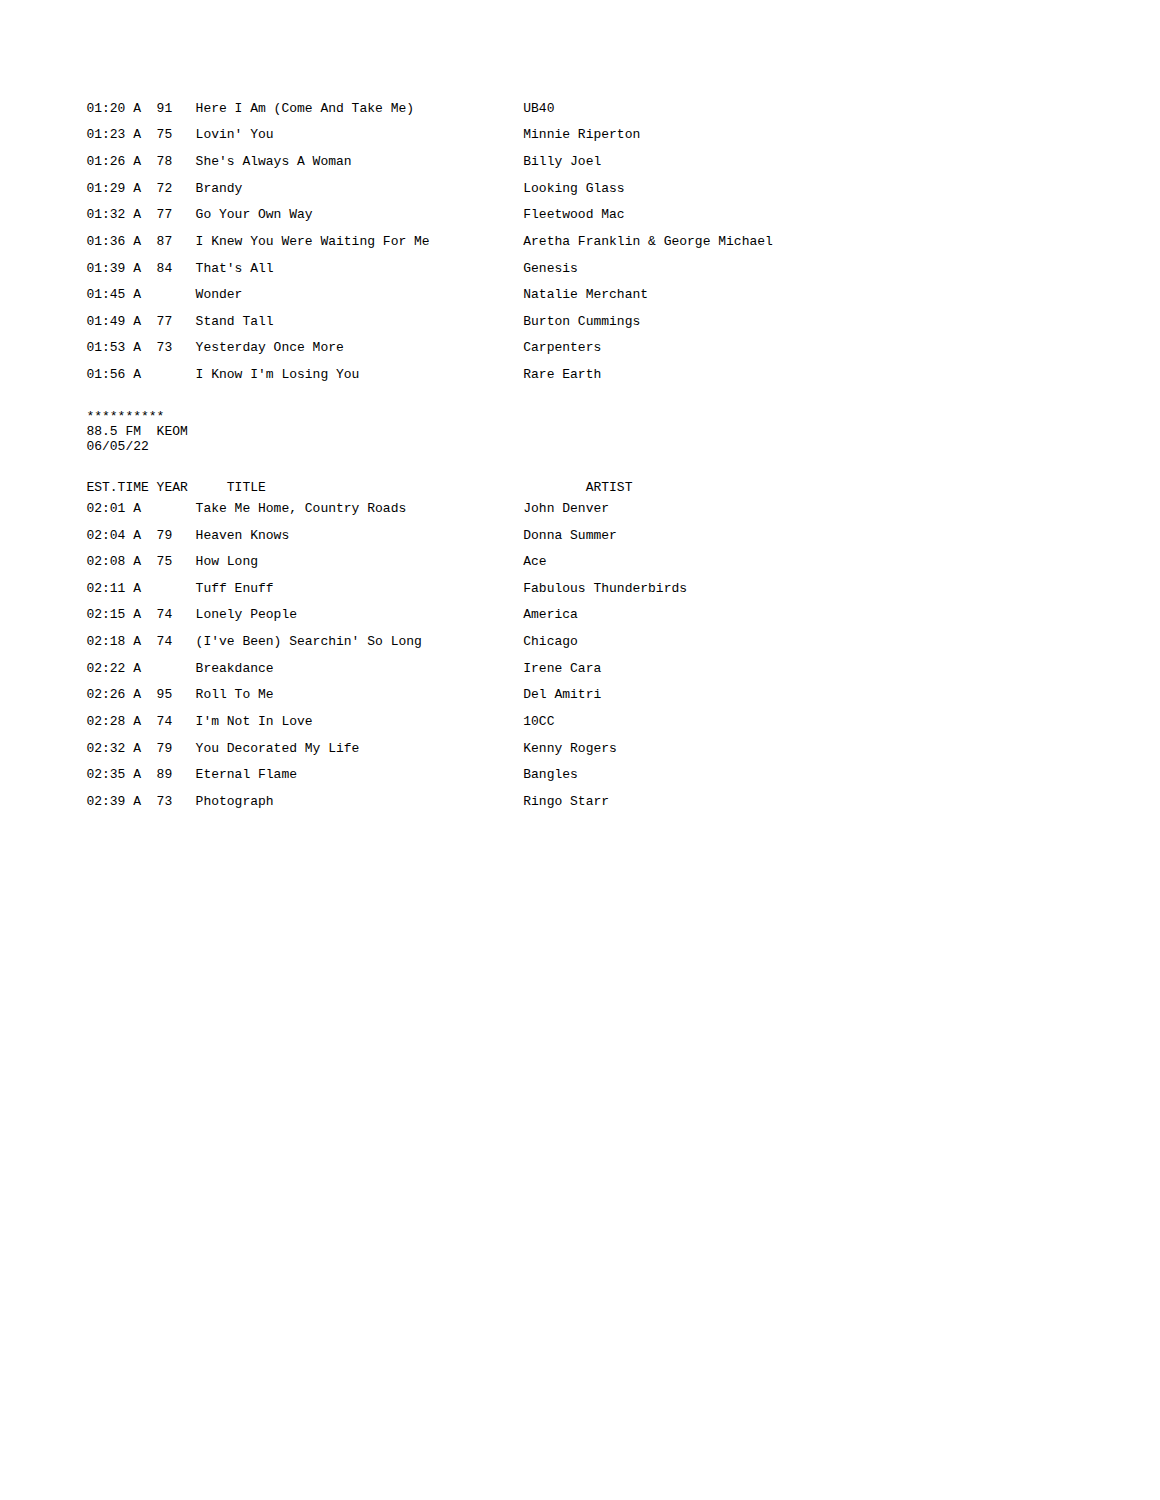| 01:20 A | 91 | Here I Am (Come And Take Me) | UB40 |
| 01:23 A | 75 | Lovin' You | Minnie Riperton |
| 01:26 A | 78 | She's Always A Woman | Billy Joel |
| 01:29 A | 72 | Brandy | Looking Glass |
| 01:32 A | 77 | Go Your Own Way | Fleetwood Mac |
| 01:36 A | 87 | I Knew You Were Waiting For Me | Aretha Franklin & George Michael |
| 01:39 A | 84 | That's All | Genesis |
| 01:45 A | | Wonder | Natalie Merchant |
| 01:49 A | 77 | Stand Tall | Burton Cummings |
| 01:53 A | 73 | Yesterday Once More | Carpenters |
| 01:56 A | | I Know I'm Losing You | Rare Earth |
**********
88.5 FM KEOM
06/05/22
| EST.TIME | YEAR | TITLE | ARTIST |
| 02:01 A | | Take Me Home, Country Roads | John Denver |
| 02:04 A | 79 | Heaven Knows | Donna Summer |
| 02:08 A | 75 | How Long | Ace |
| 02:11 A | | Tuff Enuff | Fabulous Thunderbirds |
| 02:15 A | 74 | Lonely People | America |
| 02:18 A | 74 | (I've Been) Searchin' So Long | Chicago |
| 02:22 A | | Breakdance | Irene Cara |
| 02:26 A | 95 | Roll To Me | Del Amitri |
| 02:28 A | 74 | I'm Not In Love | 10CC |
| 02:32 A | 79 | You Decorated My Life | Kenny Rogers |
| 02:35 A | 89 | Eternal Flame | Bangles |
| 02:39 A | 73 | Photograph | Ringo Starr |